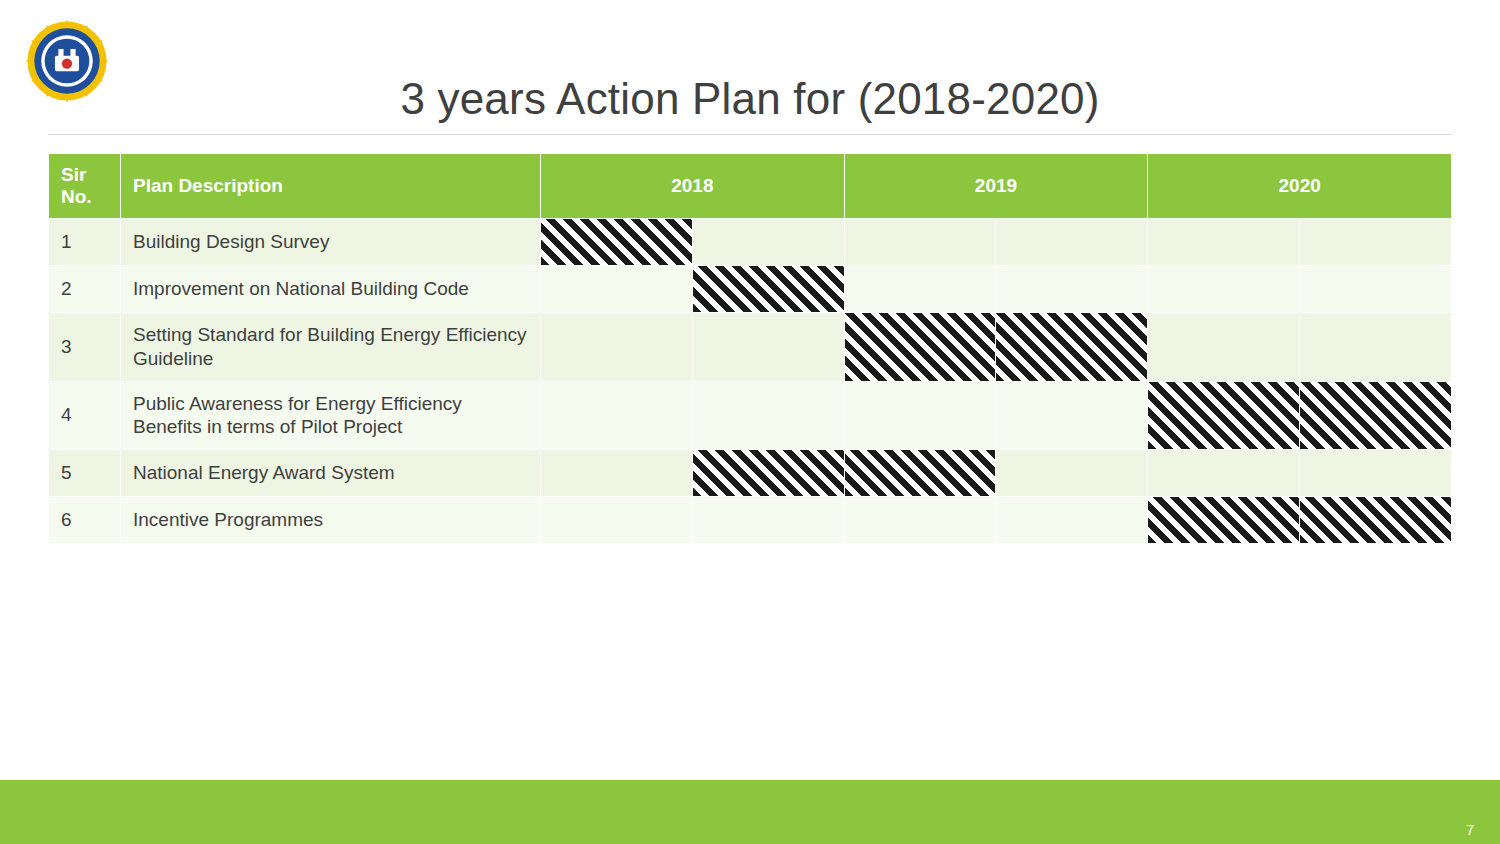3 years Action Plan for (2018-2020)
| Sir No. | Plan Description | 2018 | 2019 | 2020 |
| --- | --- | --- | --- | --- |
| 1 | Building Design Survey | | | | | | |
| 2 | Improvement on National Building Code | | | | | | |
| 3 | Setting Standard for Building Energy Efficiency Guideline | | | | | | |
| 4 | Public Awareness for Energy Efficiency Benefits in terms of Pilot Project | | | | | | |
| 5 | National Energy Award System | | | | | | |
| 6 | Incentive Programmes | | | | | | |
7